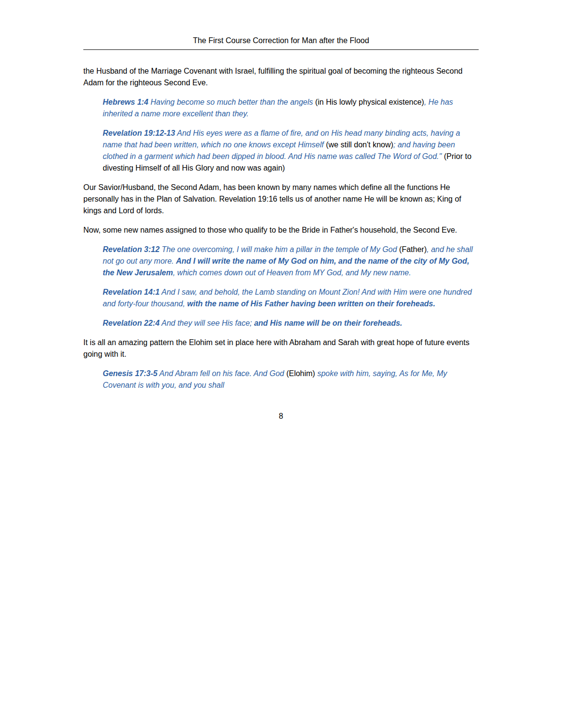The First Course Correction for Man after the Flood
the Husband of the Marriage Covenant with Israel, fulfilling the spiritual goal of becoming the righteous Second Adam for the righteous Second Eve.
Hebrews 1:4 Having become so much better than the angels (in His lowly physical existence), He has inherited a name more excellent than they.
Revelation 19:12-13 And His eyes were as a flame of fire, and on His head many binding acts, having a name that had been written, which no one knows except Himself (we still don't know); and having been clothed in a garment which had been dipped in blood. And His name was called The Word of God." (Prior to divesting Himself of all His Glory and now was again)
Our Savior/Husband, the Second Adam, has been known by many names which define all the functions He personally has in the Plan of Salvation. Revelation 19:16 tells us of another name He will be known as; King of kings and Lord of lords.
Now, some new names assigned to those who qualify to be the Bride in Father's household, the Second Eve.
Revelation 3:12 The one overcoming, I will make him a pillar in the temple of My God (Father), and he shall not go out any more. And I will write the name of My God on him, and the name of the city of My God, the New Jerusalem, which comes down out of Heaven from MY God, and My new name.
Revelation 14:1 And I saw, and behold, the Lamb standing on Mount Zion! And with Him were one hundred and forty-four thousand, with the name of His Father having been written on their foreheads.
Revelation 22:4 And they will see His face; and His name will be on their foreheads.
It is all an amazing pattern the Elohim set in place here with Abraham and Sarah with great hope of future events going with it.
Genesis 17:3-5 And Abram fell on his face. And God (Elohim) spoke with him, saying, As for Me, My Covenant is with you, and you shall
8